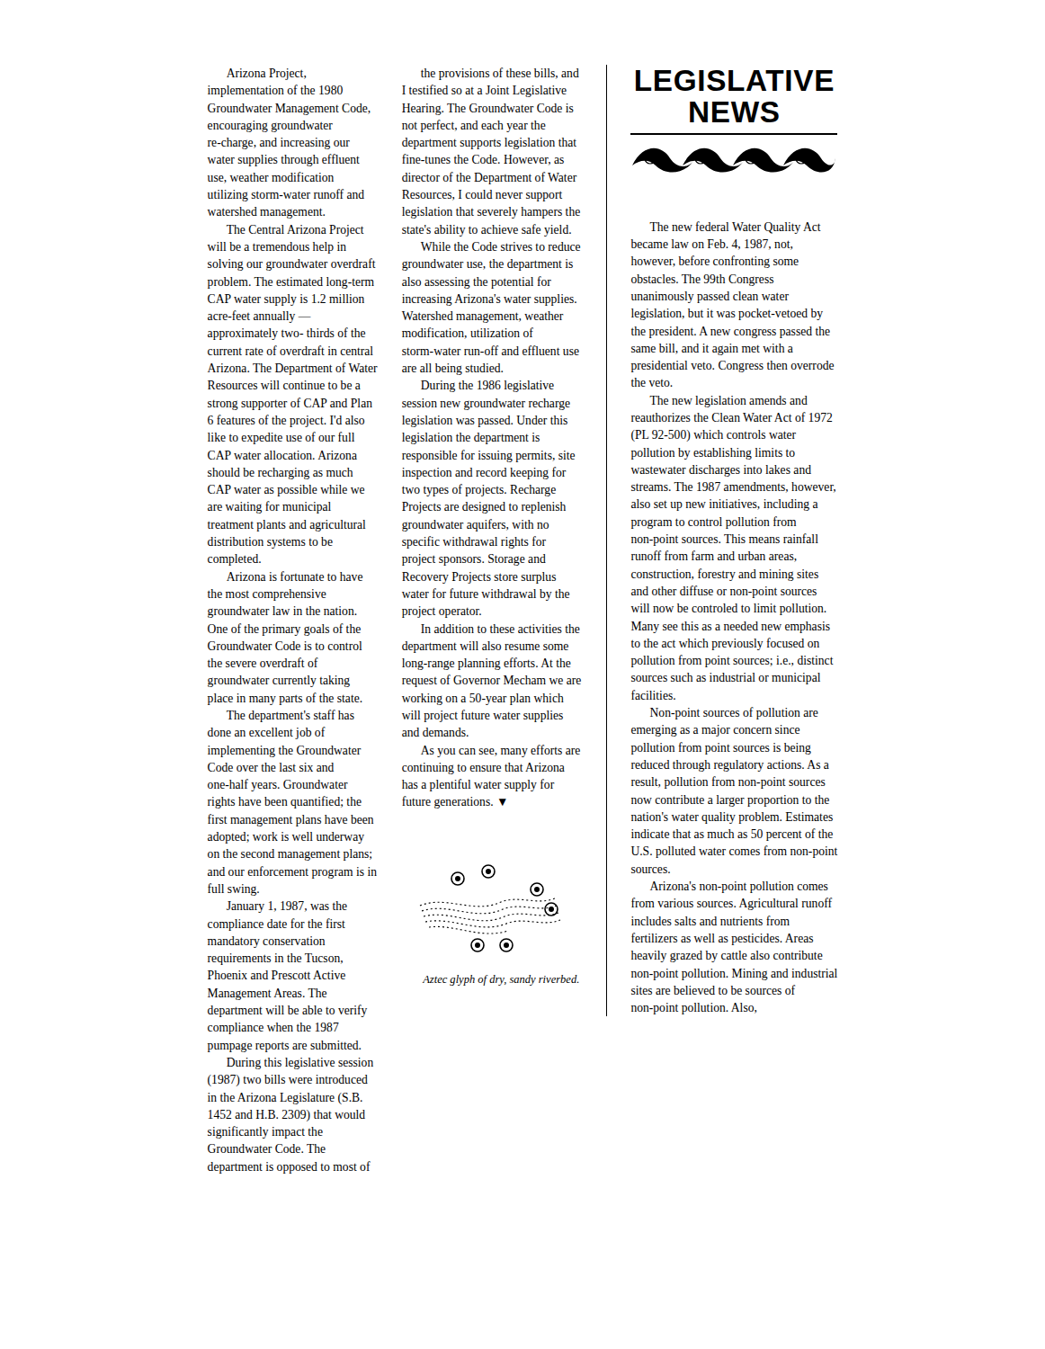Arizona Project, implementation of the 1980 Groundwater Management Code, encouraging groundwater re‑charge, and increasing our water supplies through effluent use, weather modification utilizing storm‑water runoff and watershed management.
The Central Arizona Project will be a tremendous help in solving our groundwater overdraft problem. The estimated long‑term CAP water supply is 1.2 million acre‑feet annually — approximately two‑ thirds of the current rate of overdraft in central Arizona. The Department of Water Resources will continue to be a strong supporter of CAP and Plan 6 features of the project. I'd also like to expedite use of our full CAP water allocation. Arizona should be recharging as much CAP water as possible while we are waiting for municipal treatment plants and agricultural distribution systems to be completed.
Arizona is fortunate to have the most comprehensive groundwater law in the nation. One of the primary goals of the Groundwater Code is to control the severe overdraft of groundwater currently taking place in many parts of the state.
The department's staff has done an excellent job of implementing the Groundwater Code over the last six and one‑half years. Groundwater rights have been quantified; the first management plans have been adopted; work is well underway on the second management plans; and our enforcement program is in full swing.
January 1, 1987, was the compliance date for the first mandatory conservation requirements in the Tucson, Phoenix and Prescott Active Management Areas. The department will be able to verify compliance when the 1987 pumpage reports are submitted.
During this legislative session (1987) two bills were introduced in the Arizona Legislature (S.B. 1452 and H.B. 2309) that would significantly impact the Groundwater Code. The department is opposed to most of
the provisions of these bills, and I testified so at a Joint Legislative Hearing. The Groundwater Code is not perfect, and each year the department supports legislation that fine‑tunes the Code. However, as director of the Department of Water Resources, I could never support legislation that severely hampers the state's ability to achieve safe yield.
While the Code strives to reduce groundwater use, the department is also assessing the potential for increasing Arizona's water supplies. Watershed management, weather modification, utilization of storm‑water run‑off and effluent use are all being studied.
During the 1986 legislative session new groundwater recharge legislation was passed. Under this legislation the department is responsible for issuing permits, site inspection and record keeping for two types of projects. Recharge Projects are designed to replenish groundwater aquifers, with no specific withdrawal rights for project sponsors. Storage and Recovery Projects store surplus water for future withdrawal by the project operator.
In addition to these activities the department will also resume some long‑range planning efforts. At the request of Governor Mecham we are working on a 50‑year plan which will project future water supplies and demands.
As you can see, many efforts are continuing to ensure that Arizona has a plentiful water supply for future generations. ▼
Aztec glyph of dry, sandy riverbed.
LEGISLATIVE
NEWS
The new federal Water Quality Act became law on Feb. 4, 1987, not, however, before confronting some obstacles. The 99th Congress unanimously passed clean water legislation, but it was pocket‑vetoed by the president. A new congress passed the same bill, and it again met with a presidential veto. Congress then overrode the veto.
The new legislation amends and reauthorizes the Clean Water Act of 1972 (PL 92‑500) which controls water pollution by establishing limits to wastewater discharges into lakes and streams. The 1987 amendments, however, also set up new initiatives, including a program to control pollution from non‑point sources. This means rainfall runoff from farm and urban areas, construction, forestry and mining sites and other diffuse or non‑point sources will now be controled to limit pollution. Many see this as a needed new emphasis to the act which previously focused on pollution from point sources; i.e., distinct sources such as industrial or municipal facilities.
Non‑point sources of pollution are emerging as a major concern since pollution from point sources is being reduced through regulatory actions. As a result, pollution from non‑point sources now contribute a larger proportion to the nation's water quality problem. Estimates indicate that as much as 50 percent of the U.S. polluted water comes from non‑point sources.
Arizona's non‑point pollution comes from various sources. Agricultural runoff includes salts and nutrients from fertilizers as well as pesticides. Areas heavily grazed by cattle also contribute non‑point pollution. Mining and industrial sites are believed to be sources of non‑point pollution. Also,